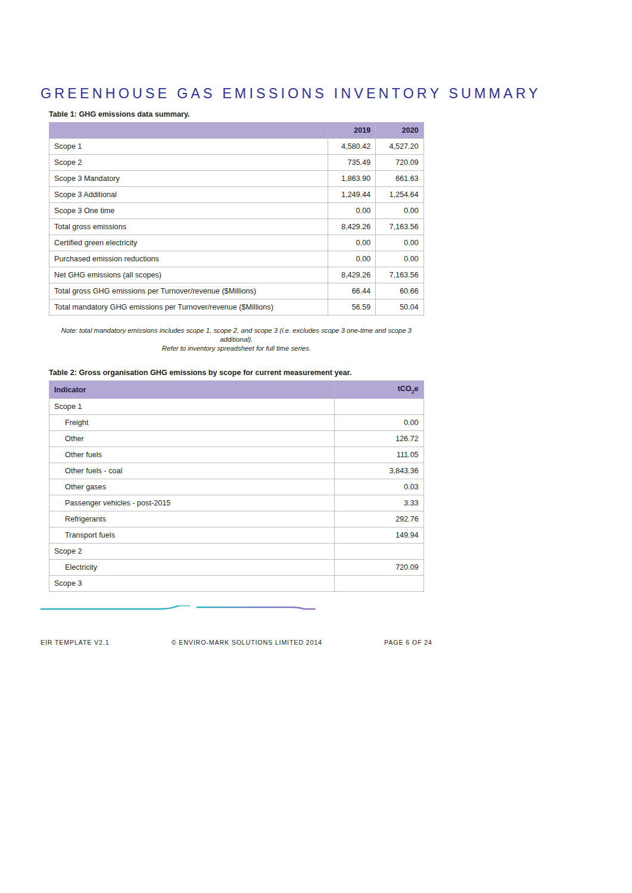Greenhouse Gas Emissions Inventory Summary
Table 1: GHG emissions data summary.
| | 2019 | 2020 |
| --- | --- | --- |
| Scope 1 | 4,580.42 | 4,527.20 |
| Scope 2 | 735.49 | 720.09 |
| Scope 3 Mandatory | 1,863.90 | 661.63 |
| Scope 3 Additional | 1,249.44 | 1,254.64 |
| Scope 3 One time | 0.00 | 0.00 |
| Total gross emissions | 8,429.26 | 7,163.56 |
| Certified green electricity | 0.00 | 0.00 |
| Purchased emission reductions | 0.00 | 0.00 |
| Net GHG emissions (all scopes) | 8,429.26 | 7,163.56 |
| Total gross GHG emissions per Turnover/revenue ($Millions) | 66.44 | 60.66 |
| Total mandatory GHG emissions per Turnover/revenue ($Millions) | 56.59 | 50.04 |
Note: total mandatory emissions includes scope 1, scope 2, and scope 3 (i.e. excludes scope 3 one-time and scope 3 additional).
Refer to inventory spreadsheet for full time series.
Table 2: Gross organisation GHG emissions by scope for current measurement year.
| Indicator | tCO 2 e |
| --- | --- |
| Scope 1 | |
| Freight | 0.00 |
| Other | 126.72 |
| Other fuels | 111.05 |
| Other fuels - coal | 3,843.36 |
| Other gases | 0.03 |
| Passenger vehicles - post-2015 | 3.33 |
| Refrigerants | 292.76 |
| Transport fuels | 149.94 |
| Scope 2 | |
| Electricity | 720.09 |
| Scope 3 | |
EIR TEMPLATE V2.1 © ENVIRO-MARK SOLUTIONS LIMITED 2014 PAGE 6 OF 24